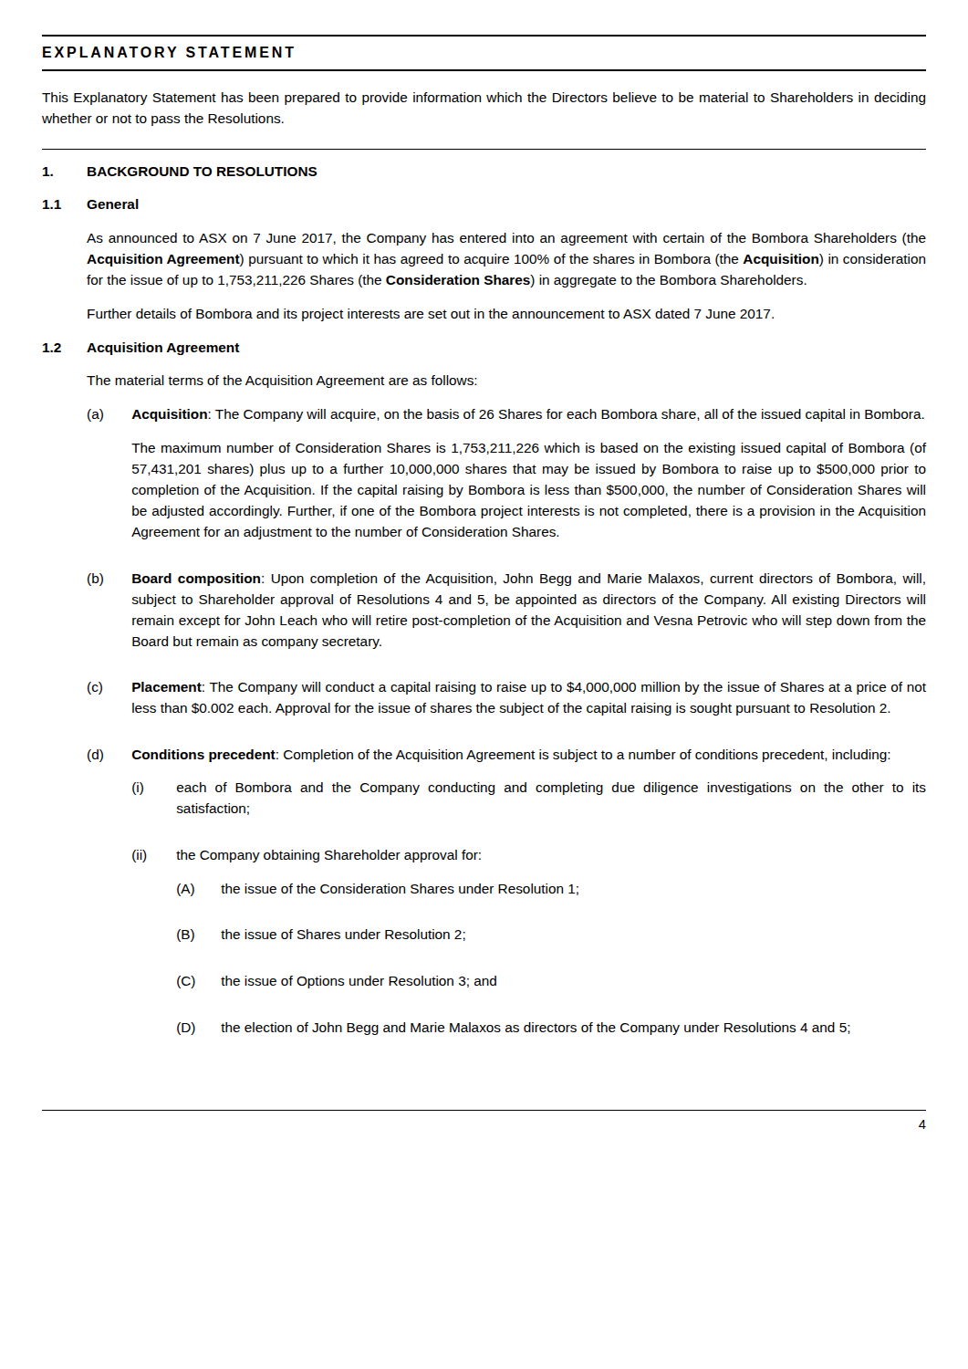EXPLANATORY STATEMENT
This Explanatory Statement has been prepared to provide information which the Directors believe to be material to Shareholders in deciding whether or not to pass the Resolutions.
1.
BACKGROUND TO RESOLUTIONS
1.1
General
As announced to ASX on 7 June 2017, the Company has entered into an agreement with certain of the Bombora Shareholders (the Acquisition Agreement) pursuant to which it has agreed to acquire 100% of the shares in Bombora (the Acquisition) in consideration for the issue of up to 1,753,211,226 Shares (the Consideration Shares) in aggregate to the Bombora Shareholders.
Further details of Bombora and its project interests are set out in the announcement to ASX dated 7 June 2017.
1.2
Acquisition Agreement
The material terms of the Acquisition Agreement are as follows:
(a)
Acquisition: The Company will acquire, on the basis of 26 Shares for each Bombora share, all of the issued capital in Bombora.
The maximum number of Consideration Shares is 1,753,211,226 which is based on the existing issued capital of Bombora (of 57,431,201 shares) plus up to a further 10,000,000 shares that may be issued by Bombora to raise up to $500,000 prior to completion of the Acquisition. If the capital raising by Bombora is less than $500,000, the number of Consideration Shares will be adjusted accordingly. Further, if one of the Bombora project interests is not completed, there is a provision in the Acquisition Agreement for an adjustment to the number of Consideration Shares.
(b)
Board composition: Upon completion of the Acquisition, John Begg and Marie Malaxos, current directors of Bombora, will, subject to Shareholder approval of Resolutions 4 and 5, be appointed as directors of the Company. All existing Directors will remain except for John Leach who will retire post-completion of the Acquisition and Vesna Petrovic who will step down from the Board but remain as company secretary.
(c)
Placement: The Company will conduct a capital raising to raise up to $4,000,000 million by the issue of Shares at a price of not less than $0.002 each. Approval for the issue of shares the subject of the capital raising is sought pursuant to Resolution 2.
(d)
Conditions precedent: Completion of the Acquisition Agreement is subject to a number of conditions precedent, including:
(i)
each of Bombora and the Company conducting and completing due diligence investigations on the other to its satisfaction;
(ii)
the Company obtaining Shareholder approval for:
(A)
the issue of the Consideration Shares under Resolution 1;
(B)
the issue of Shares under Resolution 2;
(C)
the issue of Options under Resolution 3; and
(D)
the election of John Begg and Marie Malaxos as directors of the Company under Resolutions 4 and 5;
4